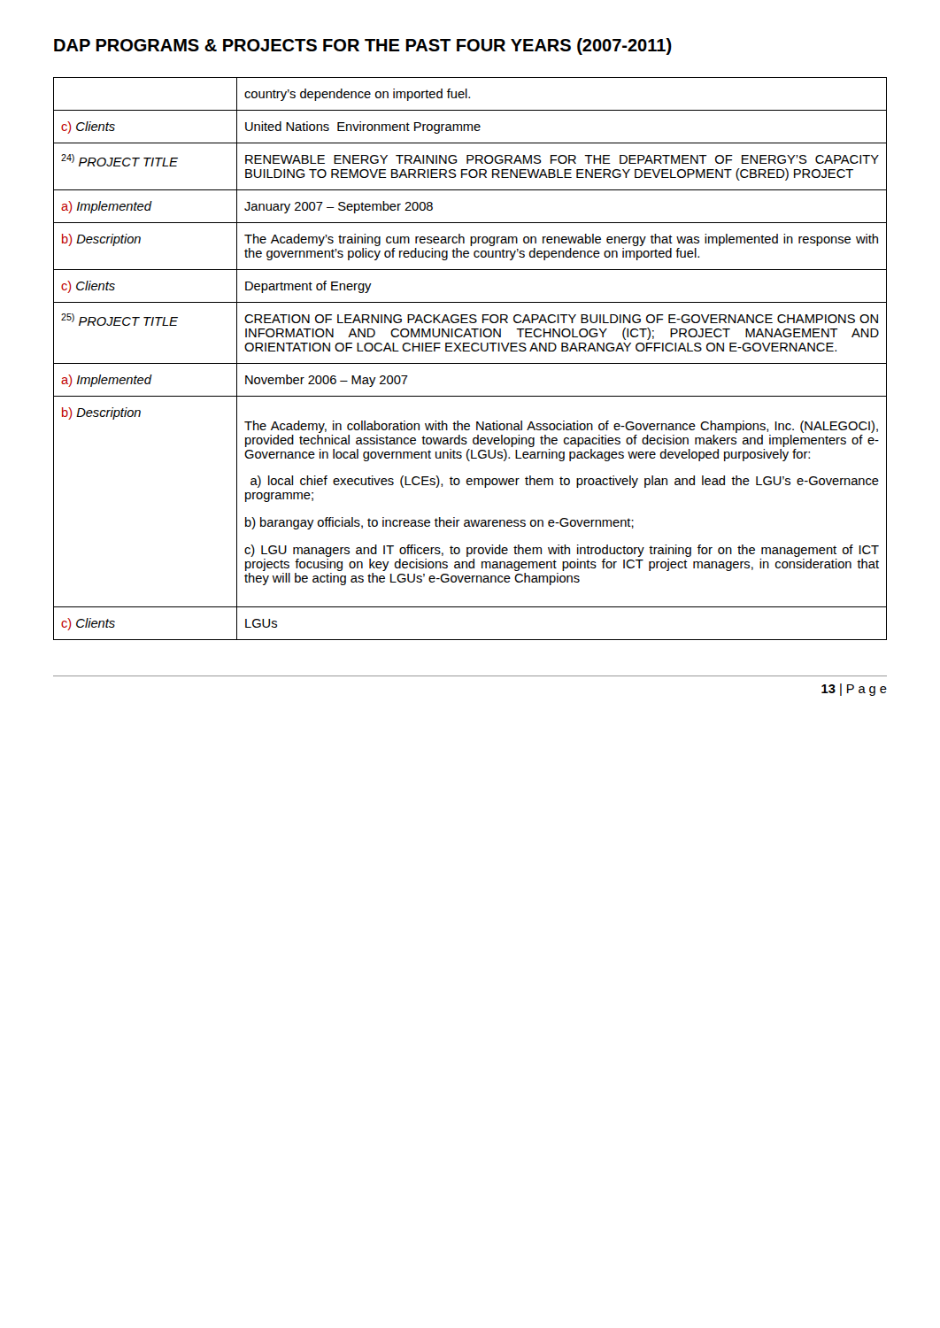DAP PROGRAMS & PROJECTS FOR THE PAST FOUR YEARS (2007-2011)
| | country’s dependence on imported fuel. |
| c) Clients | United Nations Environment Programme |
| 24) PROJECT TITLE | RENEWABLE ENERGY TRAINING PROGRAMS FOR THE DEPARTMENT OF ENERGY’S CAPACITY BUILDING TO REMOVE BARRIERS FOR RENEWABLE ENERGY DEVELOPMENT (CBRED) PROJECT |
| a) Implemented | January 2007 – September 2008 |
| b) Description | The Academy’s training cum research program on renewable energy that was implemented in response with the government’s policy of reducing the country’s dependence on imported fuel. |
| c) Clients | Department of Energy |
| 25) PROJECT TITLE | CREATION OF LEARNING PACKAGES FOR CAPACITY BUILDING OF E-GOVERNANCE CHAMPIONS ON INFORMATION AND COMMUNICATION TECHNOLOGY (ICT); PROJECT MANAGEMENT AND ORIENTATION OF LOCAL CHIEF EXECUTIVES AND BARANGAY OFFICIALS ON E-GOVERNANCE. |
| a) Implemented | November 2006 – May 2007 |
| b) Description | The Academy, in collaboration with the National Association of e-Governance Champions, Inc. (NALEGOCI), provided technical assistance towards developing the capacities of decision makers and implementers of e-Governance in local government units (LGUs). Learning packages were developed purposively for: a) local chief executives (LCEs), to empower them to proactively plan and lead the LGU’s e-Governance programme; b) barangay officials, to increase their awareness on e-Government; c) LGU managers and IT officers, to provide them with introductory training for on the management of ICT projects focusing on key decisions and management points for ICT project managers, in consideration that they will be acting as the LGUs’ e-Governance Champions |
| c) Clients | LGUs |
13 | P a g e